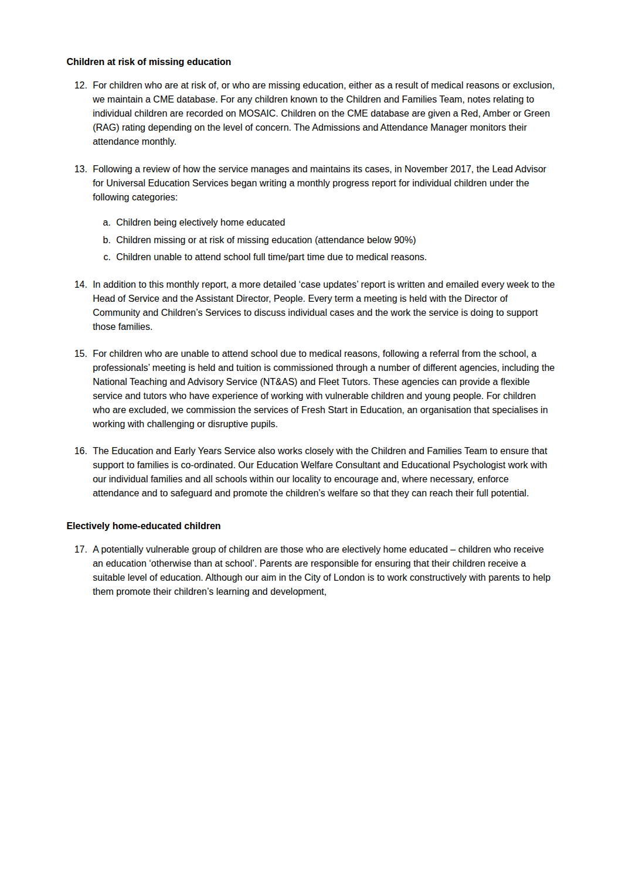Children at risk of missing education
For children who are at risk of, or who are missing education, either as a result of medical reasons or exclusion, we maintain a CME database. For any children known to the Children and Families Team, notes relating to individual children are recorded on MOSAIC. Children on the CME database are given a Red, Amber or Green (RAG) rating depending on the level of concern. The Admissions and Attendance Manager monitors their attendance monthly.
Following a review of how the service manages and maintains its cases, in November 2017, the Lead Advisor for Universal Education Services began writing a monthly progress report for individual children under the following categories:
Children being electively home educated
Children missing or at risk of missing education (attendance below 90%)
Children unable to attend school full time/part time due to medical reasons.
In addition to this monthly report, a more detailed ‘case updates’ report is written and emailed every week to the Head of Service and the Assistant Director, People. Every term a meeting is held with the Director of Community and Children’s Services to discuss individual cases and the work the service is doing to support those families.
For children who are unable to attend school due to medical reasons, following a referral from the school, a professionals’ meeting is held and tuition is commissioned through a number of different agencies, including the National Teaching and Advisory Service (NT&AS) and Fleet Tutors. These agencies can provide a flexible service and tutors who have experience of working with vulnerable children and young people. For children who are excluded, we commission the services of Fresh Start in Education, an organisation that specialises in working with challenging or disruptive pupils.
The Education and Early Years Service also works closely with the Children and Families Team to ensure that support to families is co-ordinated. Our Education Welfare Consultant and Educational Psychologist work with our individual families and all schools within our locality to encourage and, where necessary, enforce attendance and to safeguard and promote the children’s welfare so that they can reach their full potential.
Electively home-educated children
A potentially vulnerable group of children are those who are electively home educated – children who receive an education ‘otherwise than at school’. Parents are responsible for ensuring that their children receive a suitable level of education. Although our aim in the City of London is to work constructively with parents to help them promote their children’s learning and development,